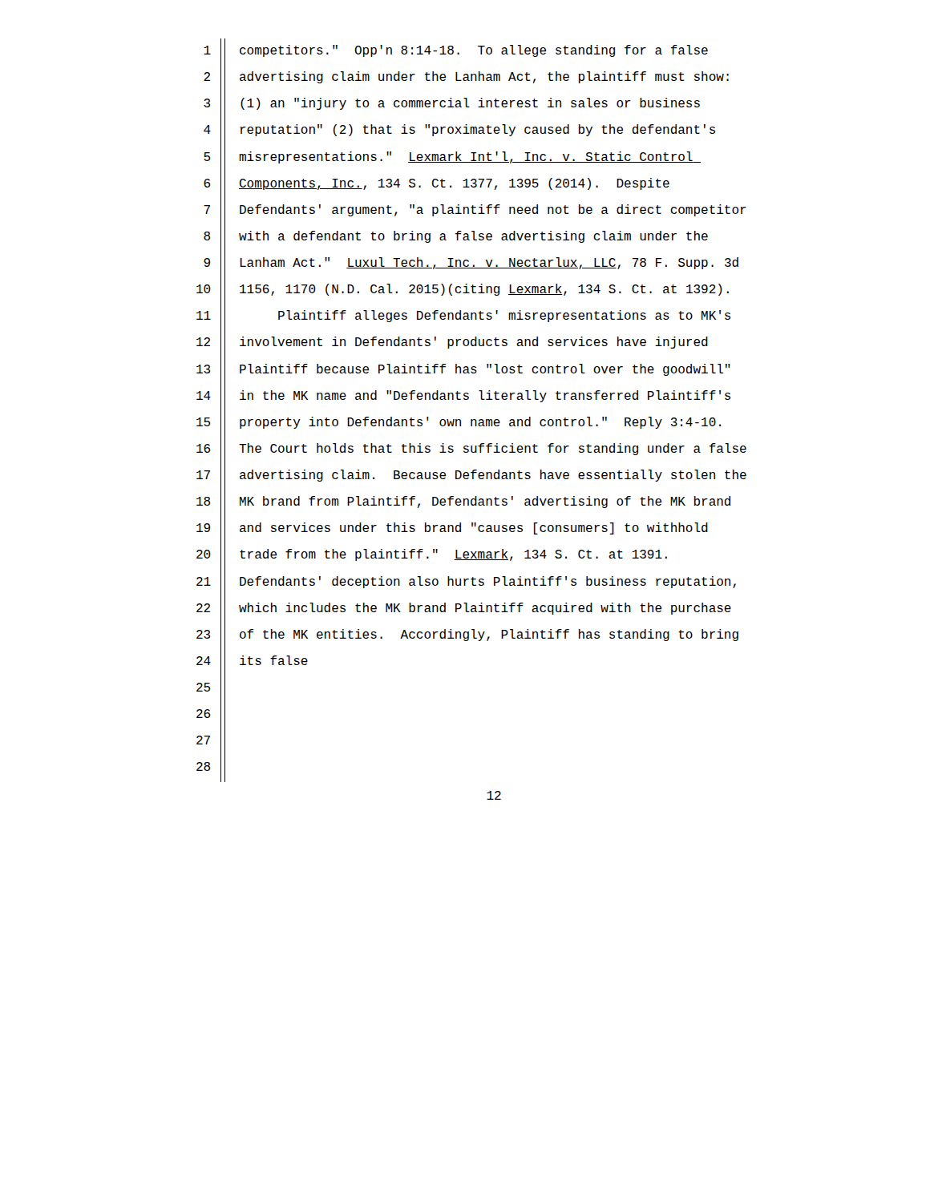1
2
3
4
5
6
7
8
9
10
11
12
13
14
15
16
17
18
19
20
21
22
23
24
25
26
27
28
competitors." Opp'n 8:14-18. To allege standing for a false advertising claim under the Lanham Act, the plaintiff must show: (1) an "injury to a commercial interest in sales or business reputation" (2) that is "proximately caused by the defendant's misrepresentations." Lexmark Int'l, Inc. v. Static Control Components, Inc., 134 S. Ct. 1377, 1395 (2014). Despite Defendants' argument, "a plaintiff need not be a direct competitor with a defendant to bring a false advertising claim under the Lanham Act." Luxul Tech., Inc. v. Nectarlux, LLC, 78 F. Supp. 3d 1156, 1170 (N.D. Cal. 2015)(citing Lexmark, 134 S. Ct. at 1392).
Plaintiff alleges Defendants' misrepresentations as to MK's involvement in Defendants' products and services have injured Plaintiff because Plaintiff has "lost control over the goodwill" in the MK name and "Defendants literally transferred Plaintiff's property into Defendants' own name and control." Reply 3:4-10. The Court holds that this is sufficient for standing under a false advertising claim. Because Defendants have essentially stolen the MK brand from Plaintiff, Defendants' advertising of the MK brand and services under this brand "causes [consumers] to withhold trade from the plaintiff." Lexmark, 134 S. Ct. at 1391. Defendants' deception also hurts Plaintiff's business reputation, which includes the MK brand Plaintiff acquired with the purchase of the MK entities. Accordingly, Plaintiff has standing to bring its false
12